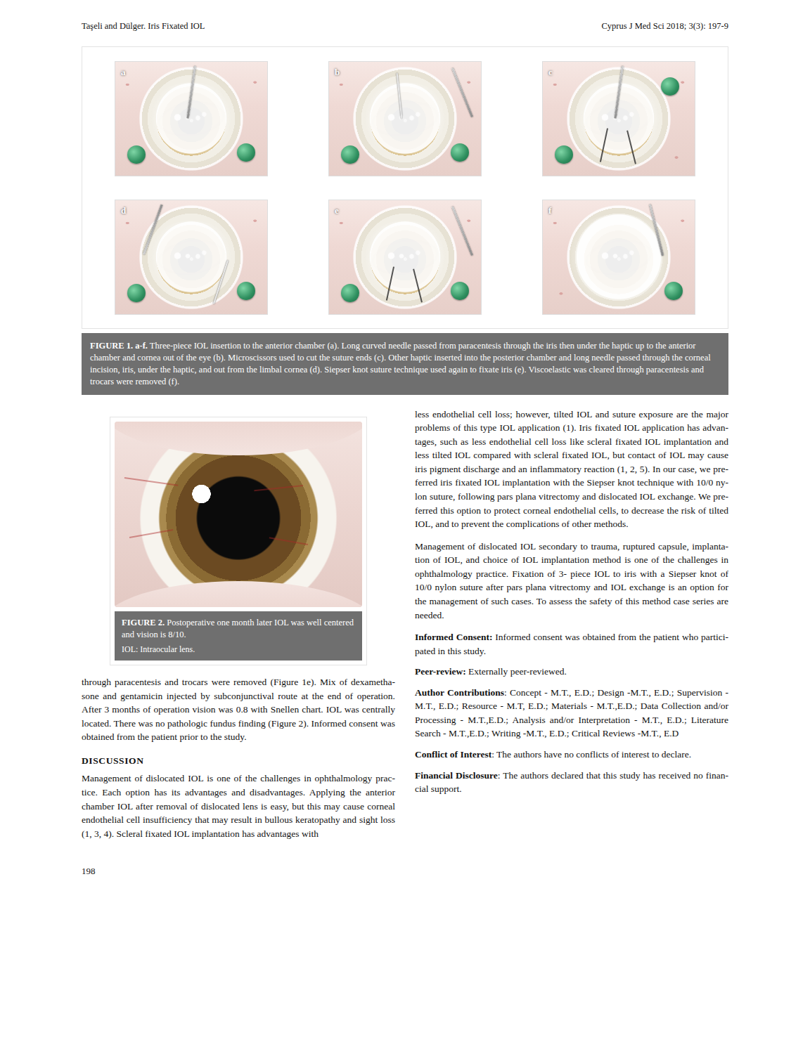Taşeli and Dülger. Iris Fixated IOL
Cyprus J Med Sci 2018; 3(3): 197-9
a
b
c
d
e
f
FIGURE 1. a-f. Three-piece IOL insertion to the anterior chamber (a). Long curved needle passed from paracentesis through the iris then under the haptic up to the anterior chamber and cornea out of the eye (b). Microscissors used to cut the suture ends (c). Other haptic inserted into the posterior chamber and long needle passed through the corneal incision, iris, under the haptic, and out from the limbal cornea (d). Siepser knot suture technique used again to fixate iris (e). Viscoelastic was cleared through paracentesis and trocars were removed (f).
FIGURE 2. Postoperative one month later IOL was well centered and vision is 8/10. IOL: Intraocular lens.
through paracentesis and trocars were removed (Figure 1e). Mix of dexamethasone and gentamicin injected by subconjunctival route at the end of operation. After 3 months of operation vision was 0.8 with Snellen chart. IOL was centrally located. There was no pathologic fundus finding (Figure 2). Informed consent was obtained from the patient prior to the study.
Discussion
Management of dislocated IOL is one of the challenges in ophthalmology practice. Each option has its advantages and disadvantages. Applying the anterior chamber IOL after removal of dislocated lens is easy, but this may cause corneal endothelial cell insufficiency that may result in bullous keratopathy and sight loss (1, 3, 4). Scleral fixated IOL implantation has advantages with
less endothelial cell loss; however, tilted IOL and suture exposure are the major problems of this type IOL application (1). Iris fixated IOL application has advantages, such as less endothelial cell loss like scleral fixated IOL implantation and less tilted IOL compared with scleral fixated IOL, but contact of IOL may cause iris pigment discharge and an inflammatory reaction (1, 2, 5). In our case, we preferred iris fixated IOL implantation with the Siepser knot technique with 10/0 nylon suture, following pars plana vitrectomy and dislocated IOL exchange. We preferred this option to protect corneal endothelial cells, to decrease the risk of tilted IOL, and to prevent the complications of other methods.
Management of dislocated IOL secondary to trauma, ruptured capsule, implantation of IOL, and choice of IOL implantation method is one of the challenges in ophthalmology practice. Fixation of 3- piece IOL to iris with a Siepser knot of 10/0 nylon suture after pars plana vitrectomy and IOL exchange is an option for the management of such cases. To assess the safety of this method case series are needed.
Informed Consent: Informed consent was obtained from the patient who participated in this study.
Peer-review: Externally peer-reviewed.
Author Contributions: Concept - M.T., E.D.; Design -M.T., E.D.; Supervision - M.T., E.D.; Resource - M.T, E.D.; Materials - M.T.,E.D.; Data Collection and/or Processing - M.T.,E.D.; Analysis and/or Interpretation - M.T., E.D.; Literature Search - M.T.,E.D.; Writing -M.T., E.D.; Critical Reviews -M.T., E.D
Conflict of Interest: The authors have no conflicts of interest to declare.
Financial Disclosure: The authors declared that this study has received no financial support.
198